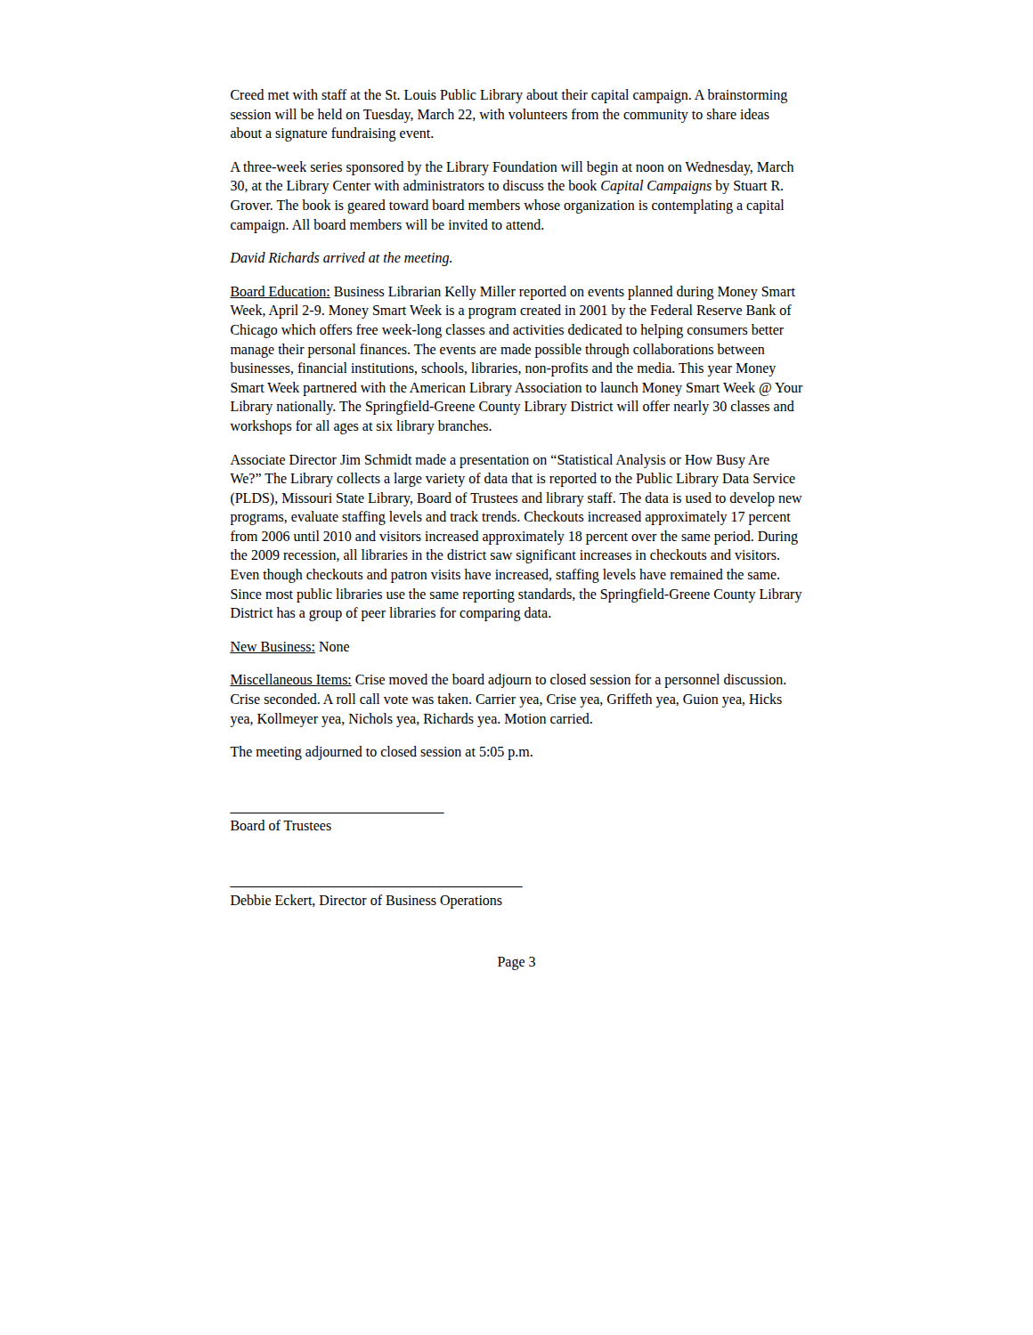Creed met with staff at the St. Louis Public Library about their capital campaign. A brainstorming session will be held on Tuesday, March 22, with volunteers from the community to share ideas about a signature fundraising event.
A three-week series sponsored by the Library Foundation will begin at noon on Wednesday, March 30, at the Library Center with administrators to discuss the book Capital Campaigns by Stuart R. Grover. The book is geared toward board members whose organization is contemplating a capital campaign. All board members will be invited to attend.
David Richards arrived at the meeting.
Board Education: Business Librarian Kelly Miller reported on events planned during Money Smart Week, April 2-9. Money Smart Week is a program created in 2001 by the Federal Reserve Bank of Chicago which offers free week-long classes and activities dedicated to helping consumers better manage their personal finances. The events are made possible through collaborations between businesses, financial institutions, schools, libraries, non-profits and the media. This year Money Smart Week partnered with the American Library Association to launch Money Smart Week @ Your Library nationally. The Springfield-Greene County Library District will offer nearly 30 classes and workshops for all ages at six library branches.
Associate Director Jim Schmidt made a presentation on “Statistical Analysis or How Busy Are We?” The Library collects a large variety of data that is reported to the Public Library Data Service (PLDS), Missouri State Library, Board of Trustees and library staff. The data is used to develop new programs, evaluate staffing levels and track trends. Checkouts increased approximately 17 percent from 2006 until 2010 and visitors increased approximately 18 percent over the same period. During the 2009 recession, all libraries in the district saw significant increases in checkouts and visitors. Even though checkouts and patron visits have increased, staffing levels have remained the same. Since most public libraries use the same reporting standards, the Springfield-Greene County Library District has a group of peer libraries for comparing data.
New Business: None
Miscellaneous Items: Crise moved the board adjourn to closed session for a personnel discussion. Crise seconded. A roll call vote was taken. Carrier yea, Crise yea, Griffeth yea, Guion yea, Hicks yea, Kollmeyer yea, Nichols yea, Richards yea. Motion carried.
The meeting adjourned to closed session at 5:05 p.m.
______________________________
Board of Trustees
_________________________________________
Debbie Eckert, Director of Business Operations
Page 3